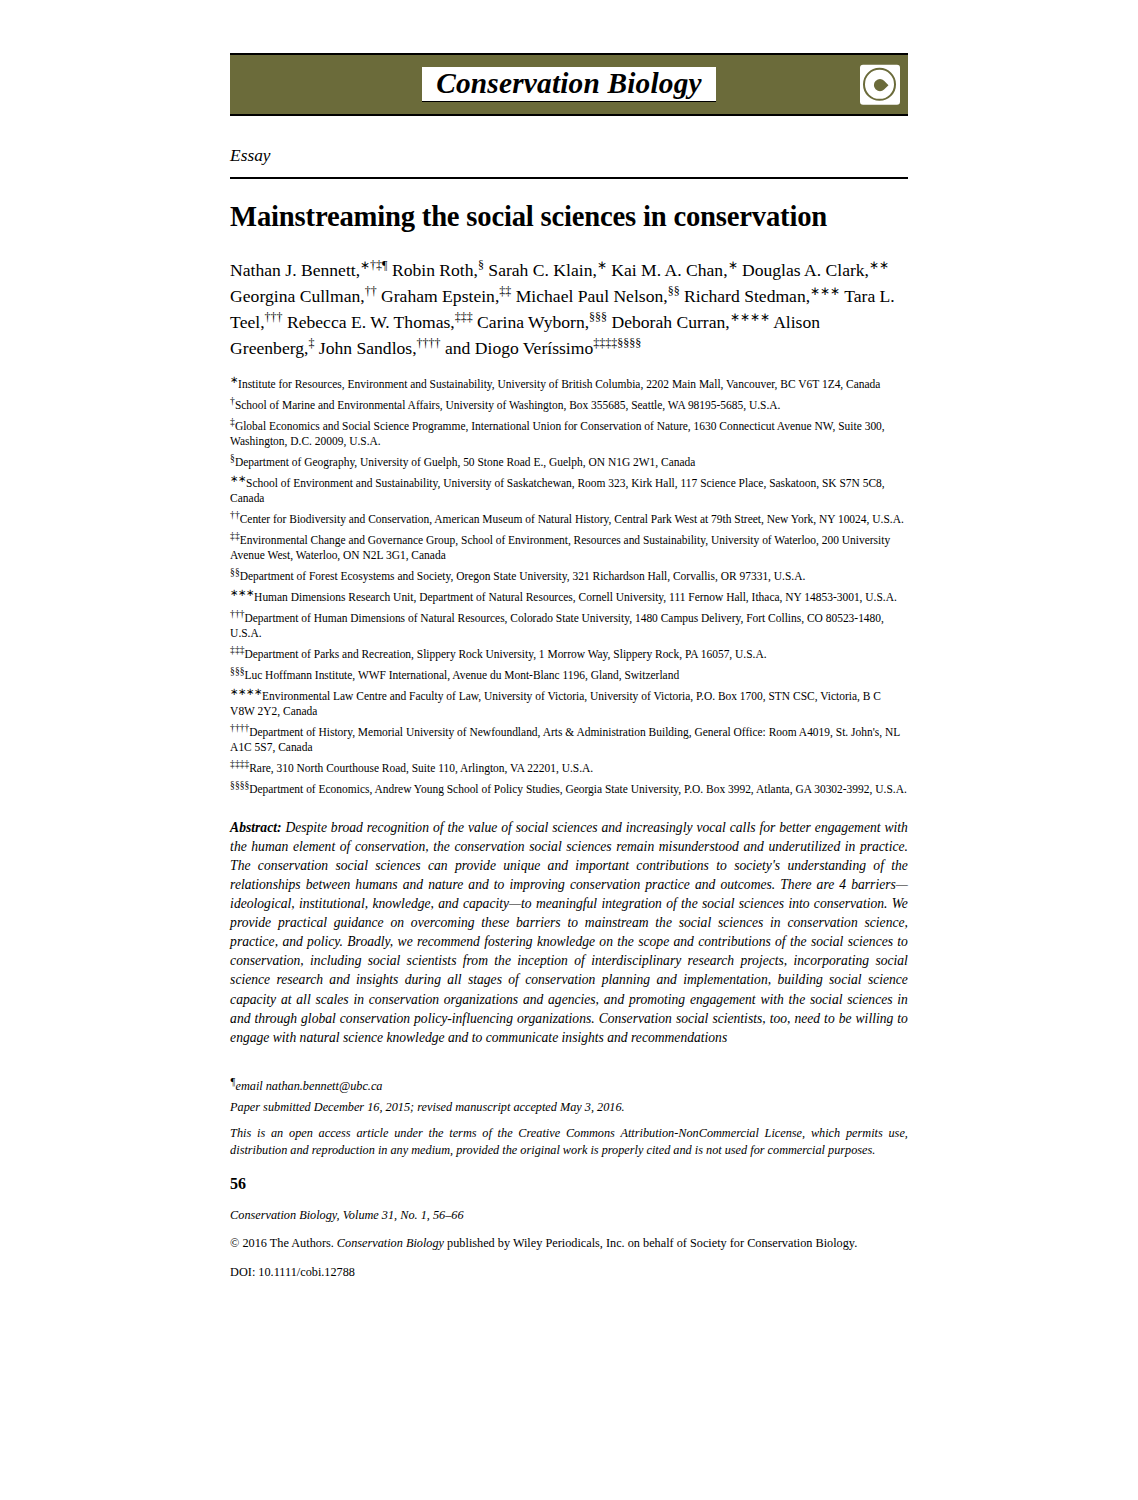Conservation Biology
Essay
Mainstreaming the social sciences in conservation
Nathan J. Bennett,∗†‡¶ Robin Roth,§ Sarah C. Klain,∗ Kai M. A. Chan,∗ Douglas A. Clark,∗∗ Georgina Cullman,†† Graham Epstein,‡‡ Michael Paul Nelson,§§ Richard Stedman,∗∗∗ Tara L. Teel,††† Rebecca E. W. Thomas,‡‡‡ Carina Wyborn,§§§ Deborah Curran,∗∗∗∗ Alison Greenberg,‡ John Sandlos,†††† and Diogo Veríssimo‡‡‡‡§§§§
∗Institute for Resources, Environment and Sustainability, University of British Columbia, 2202 Main Mall, Vancouver, BC V6T 1Z4, Canada
†School of Marine and Environmental Affairs, University of Washington, Box 355685, Seattle, WA 98195-5685, U.S.A.
‡Global Economics and Social Science Programme, International Union for Conservation of Nature, 1630 Connecticut Avenue NW, Suite 300, Washington, D.C. 20009, U.S.A.
§Department of Geography, University of Guelph, 50 Stone Road E., Guelph, ON N1G 2W1, Canada
∗∗School of Environment and Sustainability, University of Saskatchewan, Room 323, Kirk Hall, 117 Science Place, Saskatoon, SK S7N 5C8, Canada
††Center for Biodiversity and Conservation, American Museum of Natural History, Central Park West at 79th Street, New York, NY 10024, U.S.A.
‡‡Environmental Change and Governance Group, School of Environment, Resources and Sustainability, University of Waterloo, 200 University Avenue West, Waterloo, ON N2L 3G1, Canada
§§Department of Forest Ecosystems and Society, Oregon State University, 321 Richardson Hall, Corvallis, OR 97331, U.S.A.
∗∗∗Human Dimensions Research Unit, Department of Natural Resources, Cornell University, 111 Fernow Hall, Ithaca, NY 14853-3001, U.S.A.
†††Department of Human Dimensions of Natural Resources, Colorado State University, 1480 Campus Delivery, Fort Collins, CO 80523-1480, U.S.A.
‡‡‡Department of Parks and Recreation, Slippery Rock University, 1 Morrow Way, Slippery Rock, PA 16057, U.S.A.
§§§Luc Hoffmann Institute, WWF International, Avenue du Mont-Blanc 1196, Gland, Switzerland
∗∗∗∗Environmental Law Centre and Faculty of Law, University of Victoria, University of Victoria, P.O. Box 1700, STN CSC, Victoria, B C V8W 2Y2, Canada
††††Department of History, Memorial University of Newfoundland, Arts & Administration Building, General Office: Room A4019, St. John's, NL A1C 5S7, Canada
‡‡‡‡Rare, 310 North Courthouse Road, Suite 110, Arlington, VA 22201, U.S.A.
§§§§Department of Economics, Andrew Young School of Policy Studies, Georgia State University, P.O. Box 3992, Atlanta, GA 30302-3992, U.S.A.
Abstract: Despite broad recognition of the value of social sciences and increasingly vocal calls for better engagement with the human element of conservation, the conservation social sciences remain misunderstood and underutilized in practice. The conservation social sciences can provide unique and important contributions to society's understanding of the relationships between humans and nature and to improving conservation practice and outcomes. There are 4 barriers—ideological, institutional, knowledge, and capacity—to meaningful integration of the social sciences into conservation. We provide practical guidance on overcoming these barriers to mainstream the social sciences in conservation science, practice, and policy. Broadly, we recommend fostering knowledge on the scope and contributions of the social sciences to conservation, including social scientists from the inception of interdisciplinary research projects, incorporating social science research and insights during all stages of conservation planning and implementation, building social science capacity at all scales in conservation organizations and agencies, and promoting engagement with the social sciences in and through global conservation policy-influencing organizations. Conservation social scientists, too, need to be willing to engage with natural science knowledge and to communicate insights and recommendations
¶email nathan.bennett@ubc.ca
Paper submitted December 16, 2015; revised manuscript accepted May 3, 2016.
This is an open access article under the terms of the Creative Commons Attribution-NonCommercial License, which permits use, distribution and reproduction in any medium, provided the original work is properly cited and is not used for commercial purposes.
56
Conservation Biology, Volume 31, No. 1, 56–66
© 2016 The Authors. Conservation Biology published by Wiley Periodicals, Inc. on behalf of Society for Conservation Biology.
DOI: 10.1111/cobi.12788